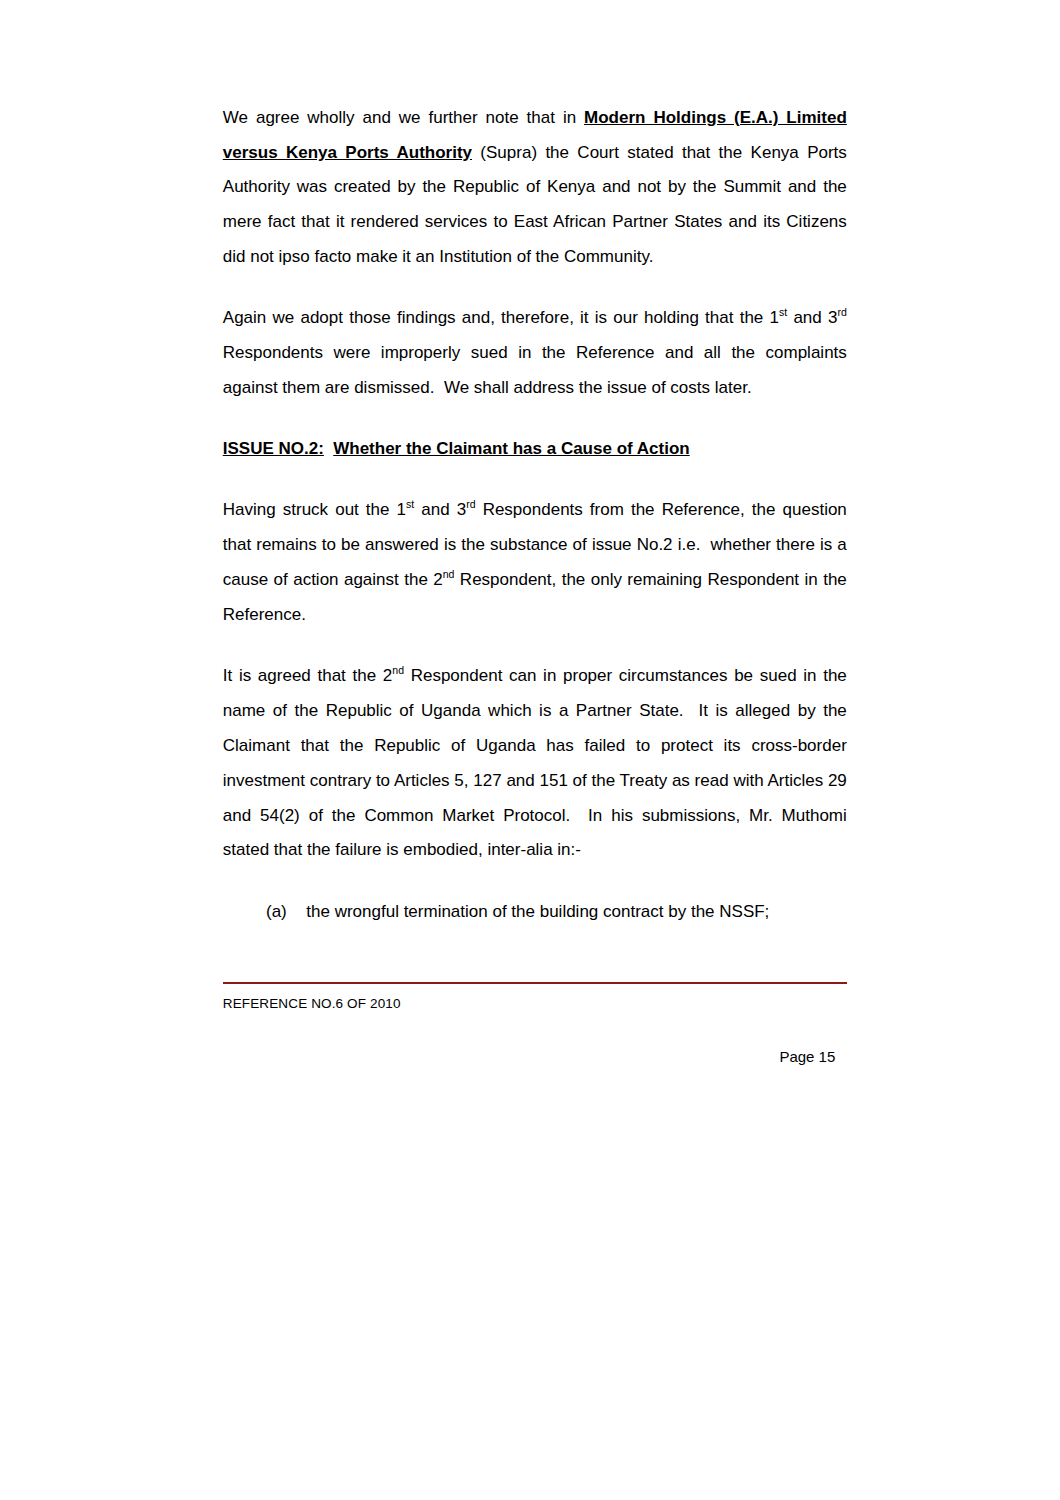We agree wholly and we further note that in Modern Holdings (E.A.) Limited versus Kenya Ports Authority (Supra) the Court stated that the Kenya Ports Authority was created by the Republic of Kenya and not by the Summit and the mere fact that it rendered services to East African Partner States and its Citizens did not ipso facto make it an Institution of the Community.
Again we adopt those findings and, therefore, it is our holding that the 1st and 3rd Respondents were improperly sued in the Reference and all the complaints against them are dismissed. We shall address the issue of costs later.
ISSUE NO.2: Whether the Claimant has a Cause of Action
Having struck out the 1st and 3rd Respondents from the Reference, the question that remains to be answered is the substance of issue No.2 i.e. whether there is a cause of action against the 2nd Respondent, the only remaining Respondent in the Reference.
It is agreed that the 2nd Respondent can in proper circumstances be sued in the name of the Republic of Uganda which is a Partner State. It is alleged by the Claimant that the Republic of Uganda has failed to protect its cross-border investment contrary to Articles 5, 127 and 151 of the Treaty as read with Articles 29 and 54(2) of the Common Market Protocol. In his submissions, Mr. Muthomi stated that the failure is embodied, inter-alia in:-
(a) the wrongful termination of the building contract by the NSSF;
REFERENCE NO.6 OF 2010
Page 15